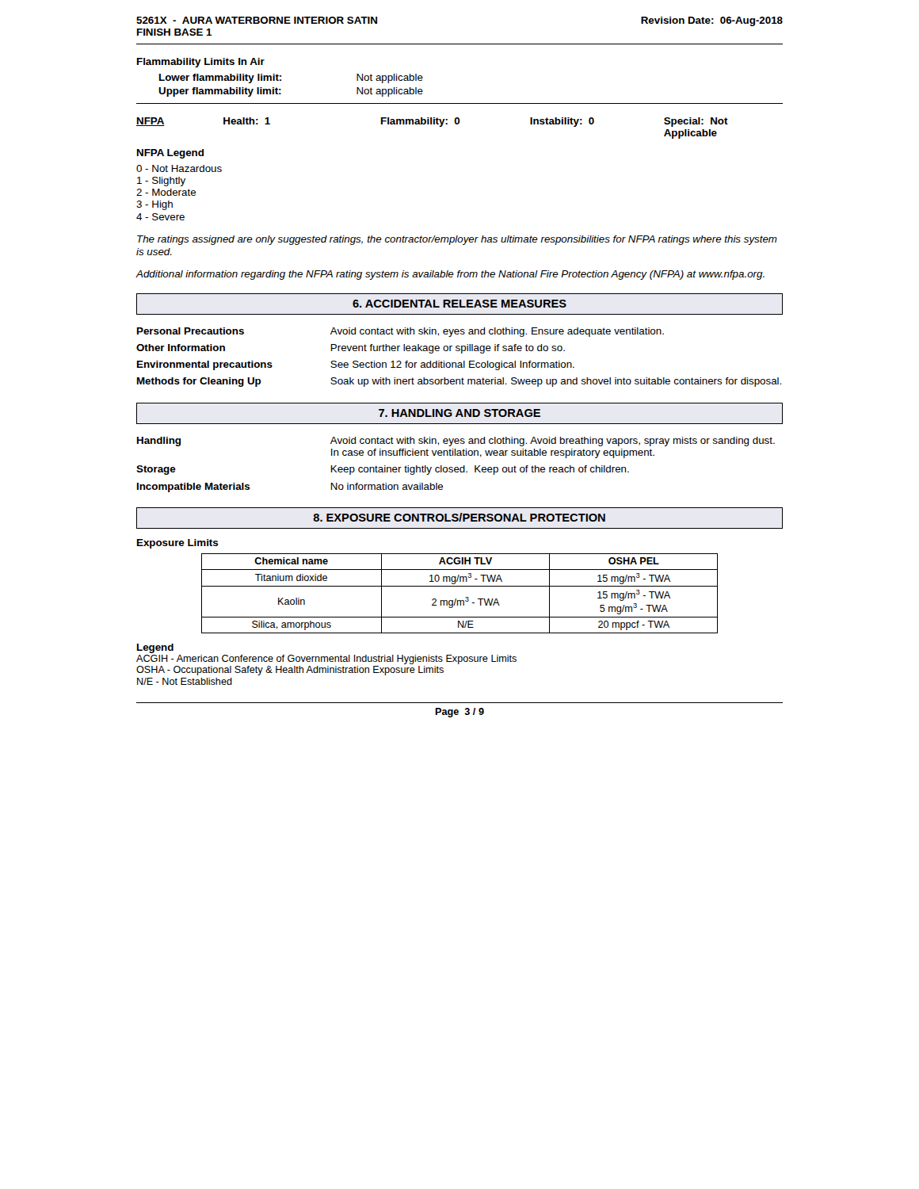5261X - AURA WATERBORNE INTERIOR SATIN
FINISH BASE 1
Revision Date: 06-Aug-2018
Flammability Limits In Air
| Lower flammability limit: | Not applicable |
| Upper flammability limit: | Not applicable |
NFPA Health: 1 Flammability: 0 Instability: 0 Special: Not Applicable
NFPA Legend
0 - Not Hazardous
1 - Slightly
2 - Moderate
3 - High
4 - Severe
The ratings assigned are only suggested ratings, the contractor/employer has ultimate responsibilities for NFPA ratings where this system is used.
Additional information regarding the NFPA rating system is available from the National Fire Protection Agency (NFPA) at www.nfpa.org.
6. ACCIDENTAL RELEASE MEASURES
| Personal Precautions | Avoid contact with skin, eyes and clothing. Ensure adequate ventilation. |
| Other Information | Prevent further leakage or spillage if safe to do so. |
| Environmental precautions | See Section 12 for additional Ecological Information. |
| Methods for Cleaning Up | Soak up with inert absorbent material. Sweep up and shovel into suitable containers for disposal. |
7. HANDLING AND STORAGE
| Handling | Avoid contact with skin, eyes and clothing. Avoid breathing vapors, spray mists or sanding dust. In case of insufficient ventilation, wear suitable respiratory equipment. |
| Storage | Keep container tightly closed. Keep out of the reach of children. |
| Incompatible Materials | No information available |
8. EXPOSURE CONTROLS/PERSONAL PROTECTION
Exposure Limits
| Chemical name | ACGIH TLV | OSHA PEL |
| --- | --- | --- |
| Titanium dioxide | 10 mg/m 3 - TWA | 15 mg/m 3 - TWA |
| Kaolin | 2 mg/m 3 - TWA | 15 mg/m 3 - TWA 5 mg/m 3 - TWA |
| Silica, amorphous | N/E | 20 mppcf - TWA |
Legend
ACGIH - American Conference of Governmental Industrial Hygienists Exposure Limits
OSHA - Occupational Safety & Health Administration Exposure Limits
N/E - Not Established
Page 3 / 9